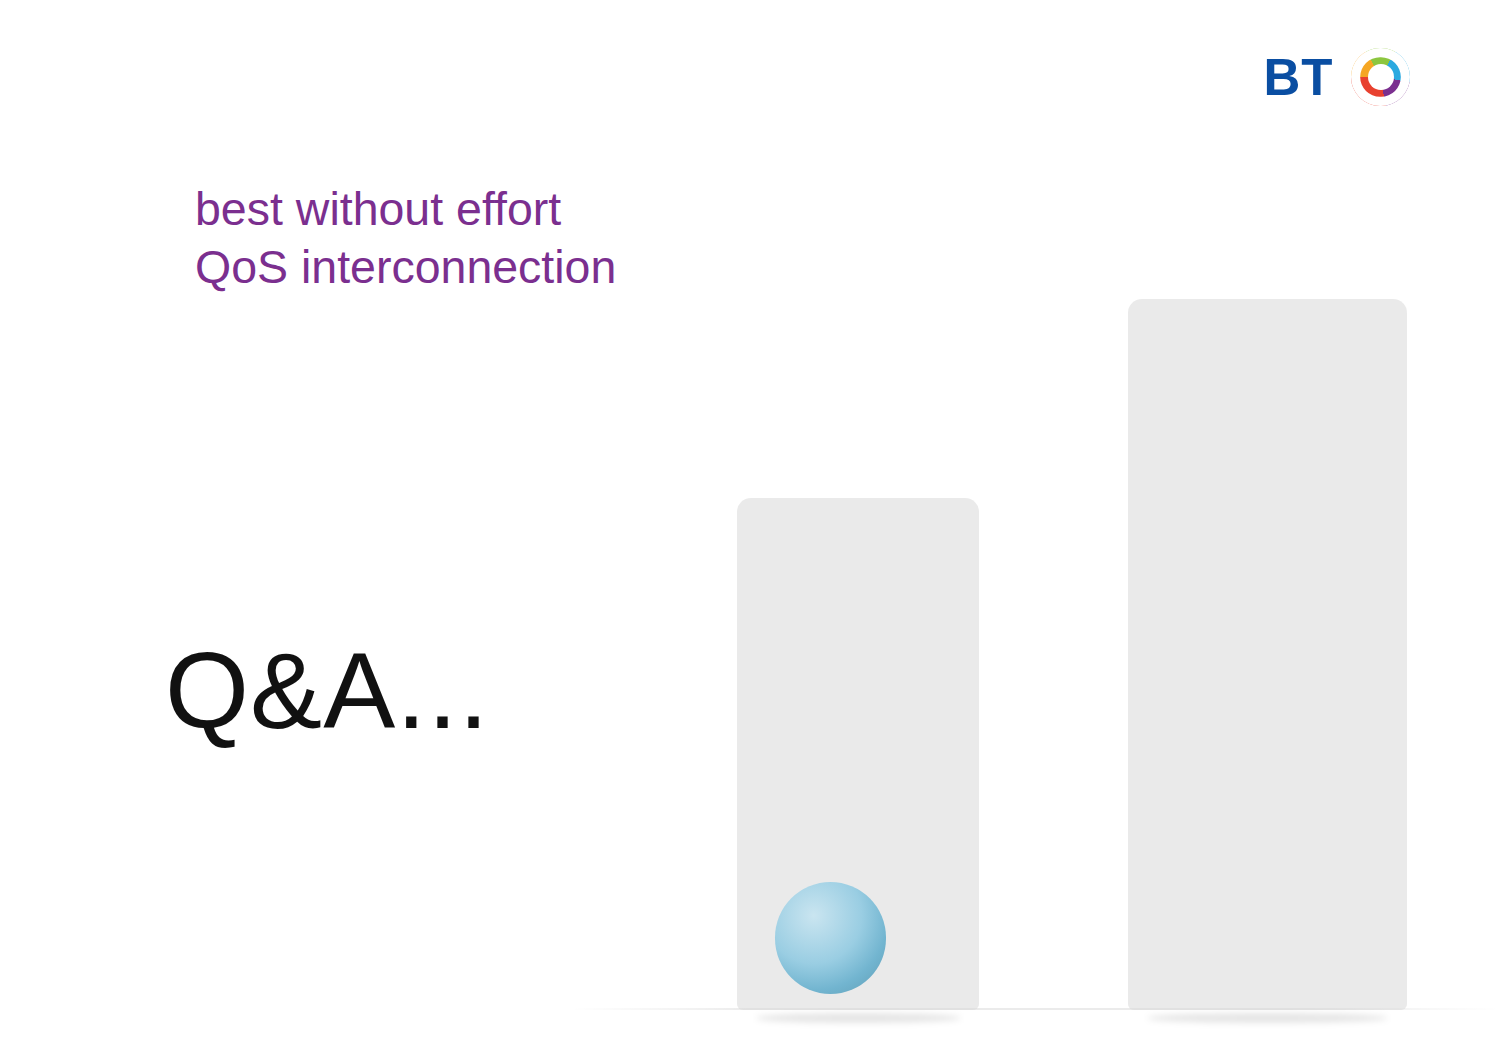BT
best without effort QoS interconnection
Q&A...